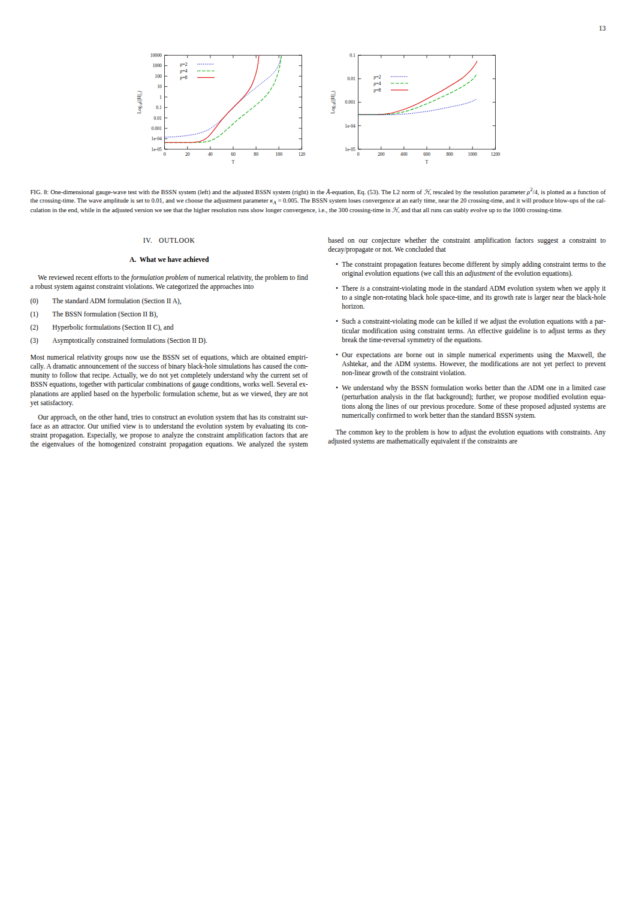13
BSSN system: Log10 of L2 norm of H versus T 10000 1000 100 10 1 0.1 0.01 0.001 1e-04 1e-05 0 20 40 60 80 100 120 T Log₁₀(||H||₂) ρ=2 ρ=4 ρ=8
Adjusted BSSN system: Log10 of L2 norm of H versus T 0.1 0.01 0.001 1e-04 1e-05 0 200 400 600 800 1000 1200 T Log₁₀(||H||₂) ρ=2 ρ=4 ρ=8
FIG. 8: One-dimensional gauge-wave test with the BSSN system (left) and the adjusted BSSN system (right) in the Ã-equation, Eq. (53). The L2 norm of ℋ, rescaled by the resolution parameter ρ2/4, is plotted as a function of the crossing-time. The wave amplitude is set to 0.01, and we choose the adjustment parameter κA = 0.005. The BSSN system loses convergence at an early time, near the 20 crossing-time, and it will produce blow-ups of the calculation in the end, while in the adjusted version we see that the higher resolution runs show longer convergence, i.e., the 300 crossing-time in ℋ, and that all runs can stably evolve up to the 1000 crossing-time.
IV. Outlook
A. What we have achieved
We reviewed recent efforts to the formulation problem of numerical relativity, the problem to find a robust system against constraint violations. We categorized the approaches into
(0) The standard ADM formulation (Section II A),
(1) The BSSN formulation (Section II B),
(2) Hyperbolic formulations (Section II C), and
(3) Asymptotically constrained formulations (Section II D).
Most numerical relativity groups now use the BSSN set of equations, which are obtained empirically. A dramatic announcement of the success of binary black-hole simulations has caused the community to follow that recipe. Actually, we do not yet completely understand why the current set of BSSN equations, together with particular combinations of gauge conditions, works well. Several explanations are applied based on the hyperbolic formulation scheme, but as we viewed, they are not yet satisfactory.
Our approach, on the other hand, tries to construct an evolution system that has its constraint surface as an attractor. Our unified view is to understand the evolution system by evaluating its constraint propagation. Especially, we propose to analyze the constraint amplification factors that are the eigenvalues of the homogenized constraint propagation equations. We analyzed the system based on our conjecture whether the constraint amplification factors suggest a constraint to decay/propagate or not. We concluded that
The constraint propagation features become different by simply adding constraint terms to the original evolution equations (we call this an adjustment of the evolution equations).
There is a constraint-violating mode in the standard ADM evolution system when we apply it to a single non-rotating black hole space-time, and its growth rate is larger near the black-hole horizon.
Such a constraint-violating mode can be killed if we adjust the evolution equations with a particular modification using constraint terms. An effective guideline is to adjust terms as they break the time-reversal symmetry of the equations.
Our expectations are borne out in simple numerical experiments using the Maxwell, the Ashtekar, and the ADM systems. However, the modifications are not yet perfect to prevent non-linear growth of the constraint violation.
We understand why the BSSN formulation works better than the ADM one in a limited case (perturbation analysis in the flat background); further, we propose modified evolution equations along the lines of our previous procedure. Some of these proposed adjusted systems are numerically confirmed to work better than the standard BSSN system.
The common key to the problem is how to adjust the evolution equations with constraints. Any adjusted systems are mathematically equivalent if the constraints are